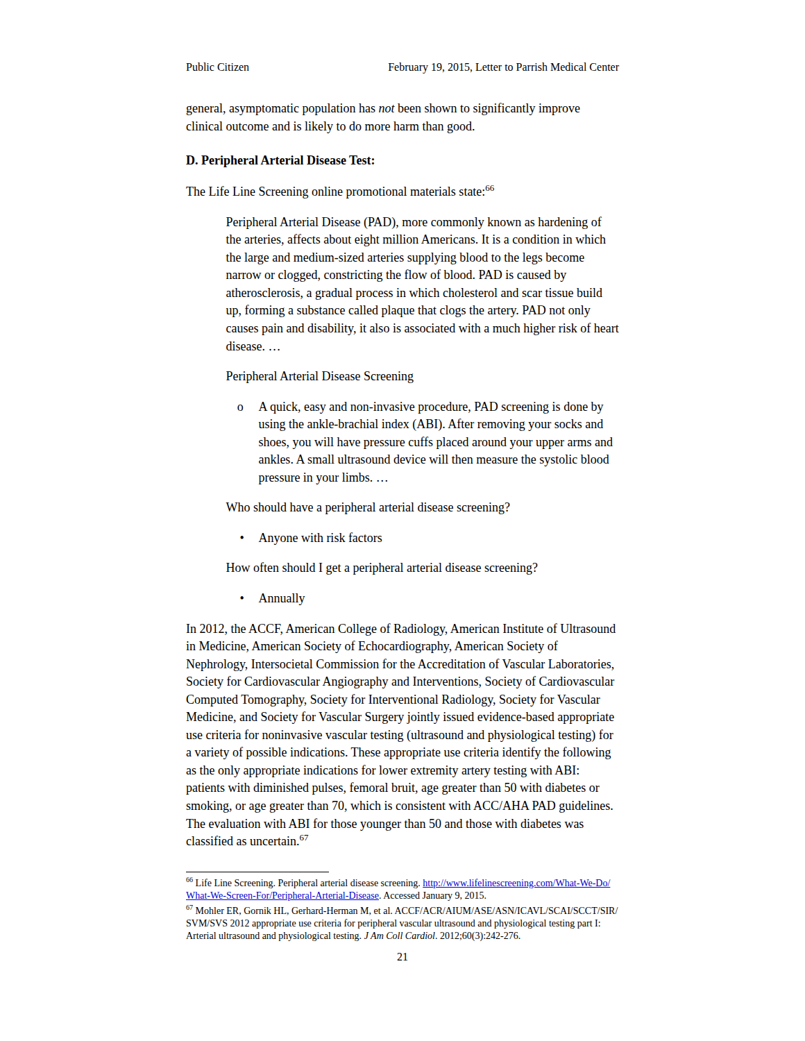Public Citizen
February 19, 2015, Letter to Parrish Medical Center
general, asymptomatic population has not been shown to significantly improve clinical outcome and is likely to do more harm than good.
D. Peripheral Arterial Disease Test:
The Life Line Screening online promotional materials state:66
Peripheral Arterial Disease (PAD), more commonly known as hardening of the arteries, affects about eight million Americans. It is a condition in which the large and medium-sized arteries supplying blood to the legs become narrow or clogged, constricting the flow of blood. PAD is caused by atherosclerosis, a gradual process in which cholesterol and scar tissue build up, forming a substance called plaque that clogs the artery. PAD not only causes pain and disability, it also is associated with a much higher risk of heart disease. …
Peripheral Arterial Disease Screening
A quick, easy and non-invasive procedure, PAD screening is done by using the ankle-brachial index (ABI). After removing your socks and shoes, you will have pressure cuffs placed around your upper arms and ankles. A small ultrasound device will then measure the systolic blood pressure in your limbs. …
Who should have a peripheral arterial disease screening?
Anyone with risk factors
How often should I get a peripheral arterial disease screening?
Annually
In 2012, the ACCF, American College of Radiology, American Institute of Ultrasound in Medicine, American Society of Echocardiography, American Society of Nephrology, Intersocietal Commission for the Accreditation of Vascular Laboratories, Society for Cardiovascular Angiography and Interventions, Society of Cardiovascular Computed Tomography, Society for Interventional Radiology, Society for Vascular Medicine, and Society for Vascular Surgery jointly issued evidence-based appropriate use criteria for noninvasive vascular testing (ultrasound and physiological testing) for a variety of possible indications. These appropriate use criteria identify the following as the only appropriate indications for lower extremity artery testing with ABI: patients with diminished pulses, femoral bruit, age greater than 50 with diabetes or smoking, or age greater than 70, which is consistent with ACC/AHA PAD guidelines. The evaluation with ABI for those younger than 50 and those with diabetes was classified as uncertain.67
66 Life Line Screening. Peripheral arterial disease screening. http://www.lifelinescreening.com/What-We-Do/What-We-Screen-For/Peripheral-Arterial-Disease. Accessed January 9, 2015.
67 Mohler ER, Gornik HL, Gerhard-Herman M, et al. ACCF/ACR/AIUM/ASE/ASN/ICAVL/SCAI/SCCT/SIR/ SVM/SVS 2012 appropriate use criteria for peripheral vascular ultrasound and physiological testing part I: Arterial ultrasound and physiological testing. J Am Coll Cardiol. 2012;60(3):242-276.
21